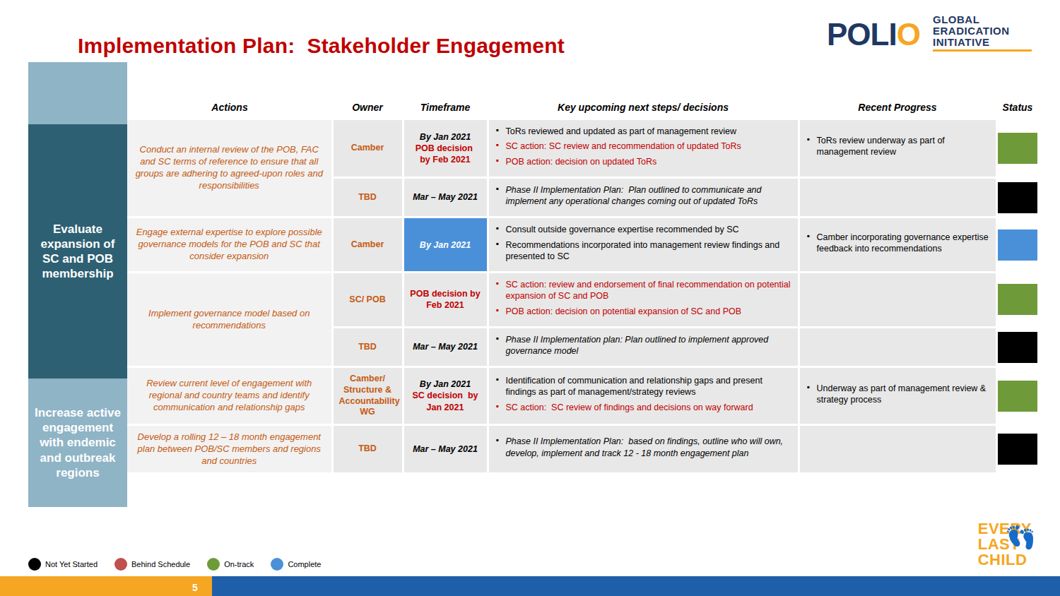Implementation Plan: Stakeholder Engagement
POLIO
GLOBAL
ERADICATION
INITIATIVE
Evaluate
expansion of
SC and POB
membership
Increase active
engagement
with endemic
and outbreak
regions
| Actions | Owner | Timeframe | Key upcoming next steps/ decisions | Recent Progress | Status |
| --- | --- | --- | --- | --- | --- |
| Conduct an internal review of the POB, FAC and SC terms of reference to ensure that all groups are adhering to agreed-upon roles and responsibilities | Camber | By Jan 2021 POB decision by Feb 2021 | ToRs reviewed and updated as part of management review SC action: SC review and recommendation of updated ToRs POB action: decision on updated ToRs | ToRs review underway as part of management review | |
| TBD | Mar – May 2021 | Phase II Implementation Plan: Plan outlined to communicate and implement any operational changes coming out of updated ToRs | | |
| Engage external expertise to explore possible governance models for the POB and SC that consider expansion | Camber | By Jan 2021 | Consult outside governance expertise recommended by SC Recommendations incorporated into management review findings and presented to SC | Camber incorporating governance expertise feedback into recommendations | |
| Implement governance model based on recommendations | SC/ POB | POB decision by Feb 2021 | SC action: review and endorsement of final recommendation on potential expansion of SC and POB POB action: decision on potential expansion of SC and POB | | |
| TBD | Mar – May 2021 | Phase II Implementation plan: Plan outlined to implement approved governance model | | |
| Review current level of engagement with regional and country teams and identify communication and relationship gaps | Camber/ Structure & Accountability WG | By Jan 2021 SC decision by Jan 2021 | Identification of communication and relationship gaps and present findings as part of management/strategy reviews SC action: SC review of findings and decisions on way forward | Underway as part of management review & strategy process | |
| Develop a rolling 12 – 18 month engagement plan between POB/SC members and regions and countries | TBD | Mar – May 2021 | Phase II Implementation Plan: based on findings, outline who will own, develop, implement and track 12 - 18 month engagement plan | | |
Not Yet Started Behind Schedule On-track Complete
EVERY
LAST
CHILD
👣
5